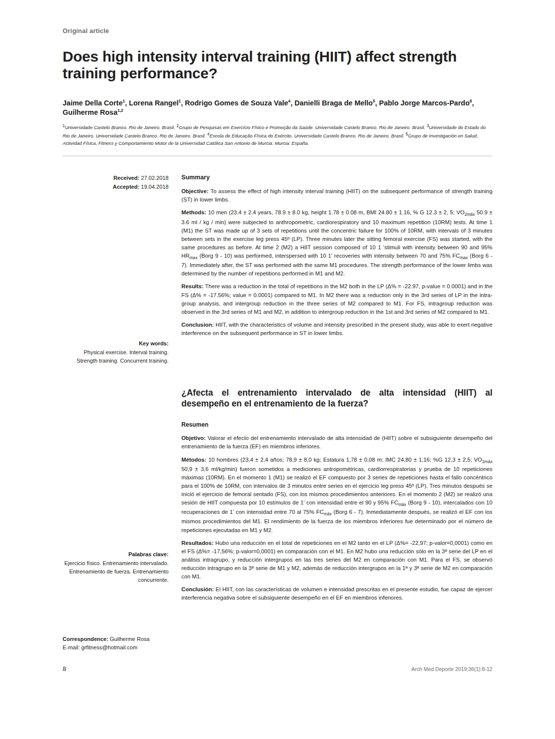Original article
Does high intensity interval training (HIIT) affect strength training performance?
Jaime Della Corte1, Lorena Rangel1, Rodrigo Gomes de Souza Vale4, Danielli Braga de Mello5, Pablo Jorge Marcos-Pardo6, Guilherme Rosa1,2
1Universidade Castelo Branco. Rio de Janeiro. Brasil. 2Grupo de Pesquisas em Exercício Físico e Promoção da Saúde. Universidade Castelo Branco. Rio de Janeiro. Brasil. 3Universidade do Estado do Rio de Janeiro. Universidade Castelo Branco. Rio de Janeiro. Brasil. 4Escola de Educação Física do Exército. Universidade Castelo Branco. Rio de Janeiro. Brasil. 5Grupo de Investigación en Salud, Actividad Física, Fitness y Comportamiento Motor de la Universidad Católica San Antonio de Murcia. Murcia. España.
Received: 27.02.2018
Accepted: 19.04.2018
Key words:
Physical exercise. Interval training. Strength training. Concurrent training.
Summary
Objective: To assess the effect of high intensity interval training (HIIT) on the subsequent performance of strength training (ST) in lower limbs.
Methods: 10 men (23.4 ± 2.4 years, 78.9 ± 8.0 kg, height 1.78 ± 0.08 m, BMI 24.80 ± 1.16, % G 12.3 ± 2, 5; VO2máx 50.9 ± 3.6 ml / kg / min) were subjected to anthropometric, cardiorespiratory and 10 maximum repetition (10RM) tests. At time 1 (M1) the ST was made up of 3 sets of repetitions until the concentric failure for 100% of 10RM, with intervals of 3 minutes between sets in the exercise leg press 45º (LP). Three minutes later the sitting femoral exercise (FS) was started, with the same procedures as before. At time 2 (M2) a HIIT session composed of 10 1 'stimuli with intensity between 90 and 95% HRmax (Borg 9 - 10) was performed, interspersed with 10 1' recoveries with intensity between 70 and 75% FCmax (Borg 6 - 7). Immediately after, the ST was performed with the same M1 procedures. The strength performance of the lower limbs was determined by the number of repetitions performed in M1 and M2.
Results: There was a reduction in the total of repetitions in the M2 both in the LP (Δ% = -22.97, p-value = 0.0001) and in the FS (Δ% = -17.56%; value = 0.0001) compared to M1. In M2 there was a reduction only in the 3rd series of LP in the intra-group analysis, and intergroup reduction in the three series of M2 compared to M1. For FS, intragroup reduction was observed in the 3rd series of M1 and M2, in addition to intergroup reduction in the 1st and 3rd series of M2 compared to M1.
Conclusion: HIIT, with the characteristics of volume and intensity prescribed in the present study, was able to exert negative interference on the subsequent performance in ST in lower limbs.
Palabras clave:
Ejercicio físico. Entrenamiento intervalado. Entrenamiento de fuerza. Entrenamiento concurrente.
¿Afecta el entrenamiento intervalado de alta intensidad (HIIT) al desempeño en el entrenamiento de la fuerza?
Resumen
Objetivo: Valorar el efecto del entrenamiento intervalado de alta intensidad de (HIIT) sobre el subsiguiente desempeño del entrenamiento de la fuerza (EF) en miembros inferiores.
Métodos: 10 hombres (23,4 ± 2,4 años; 78,9 ± 8,0 kg; Estatura 1,78 ± 0,08 m; IMC 24,80 ± 1,16; %G 12,3 ± 2,5; VO2máx 50,9 ± 3,6 ml/kg/min) fueron sometidos a mediciones antropométricas, cardiorrespiratorias y prueba de 10 repeticiones máximas (10RM). En el momento 1 (M1) se realizó el EF compuesto por 3 series de repeticiones hasta el fallo concéntrico para el 100% de 10RM, con intervalos de 3 minutos entre series en el ejercicio leg press 45º (LP). Tres minutos después se inició el ejercicio de femoral sentado (FS), con los mismos procedimientos anteriores. En el momento 2 (M2) se realizó una sesión de HIIT compuesta por 10 estímulos de 1' con intensidad entre el 90 y 95% FCmáx (Borg 9 - 10), intercalados con 10 recuperaciones de 1' con intensidad entre 70 al 75% FCmáx (Borg 6 - 7). Inmediatamente después, se realizó el EF con los mismos procedimientos del M1. El rendimiento de la fuerza de los miembros inferiores fue determinado por el número de repeticiones ejecutadas en M1 y M2.
Resultados: Hubo una reducción en el total de repeticiones en el M2 tanto en el LP (Δ%= -22,97; p-valor=0,0001) como en el FS (Δ%= -17,56%; p-valor=0,0001) en comparación con el M1. En M2 hubo una reducción sólo en la 3ª serie del LP en el análisis intragrupo, y reducción intergrupos en las tres series del M2 en comparación con M1. Para el FS, se observó reducción intragrupo en la 3ª serie de M1 y M2, además de reducción intergrupos en la 1ª y 3ª serie de M2 en comparación con M1.
Conclusión: El HIIT, con las características de volumen e intensidad prescritas en el presente estudio, fue capaz de ejercer interferencia negativa sobre el subsiguiente desempeño en el EF en miembros inferiores.
Correspondence: Guilherme Rosa
E-mail: grfitness@hotmail.com
8
Arch Med Deporte 2019;36(1):8-12